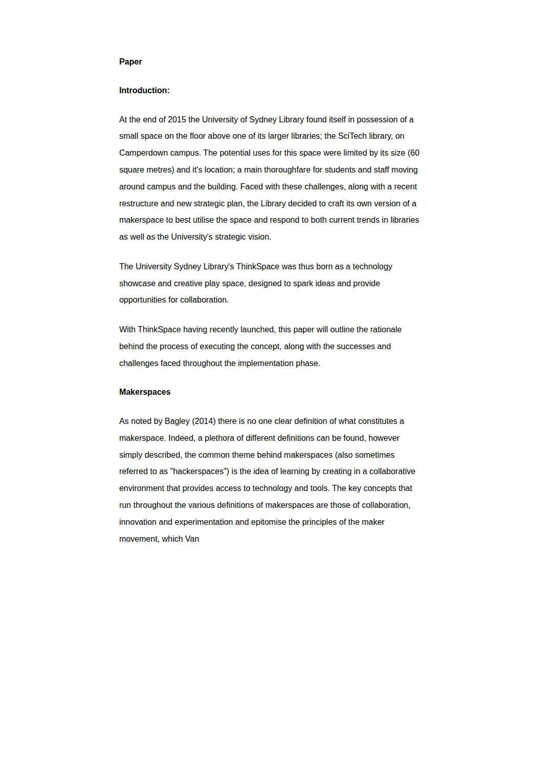Paper
Introduction:
At the end of 2015 the University of Sydney Library found itself in possession of a small space on the floor above one of its larger libraries; the SciTech library, on Camperdown campus. The potential uses for this space were limited by its size (60 square metres) and it's location; a main thoroughfare for students and staff moving around campus and the building. Faced with these challenges, along with a recent restructure and new strategic plan, the Library decided to craft its own version of a makerspace to best utilise the space and respond to both current trends in libraries as well as the University's strategic vision.
The University Sydney Library's ThinkSpace was thus born as a technology showcase and creative play space, designed to spark ideas and provide opportunities for collaboration.
With ThinkSpace having recently launched, this paper will outline the rationale behind the process of executing the concept, along with the successes and challenges faced throughout the implementation phase.
Makerspaces
As noted by Bagley (2014) there is no one clear definition of what constitutes a makerspace. Indeed, a plethora of different definitions can be found, however simply described, the common theme behind makerspaces (also sometimes referred to as "hackerspaces") is the idea of learning by creating in a collaborative environment that provides access to technology and tools. The key concepts that run throughout the various definitions of makerspaces are those of collaboration, innovation and experimentation and epitomise the principles of the maker movement, which Van